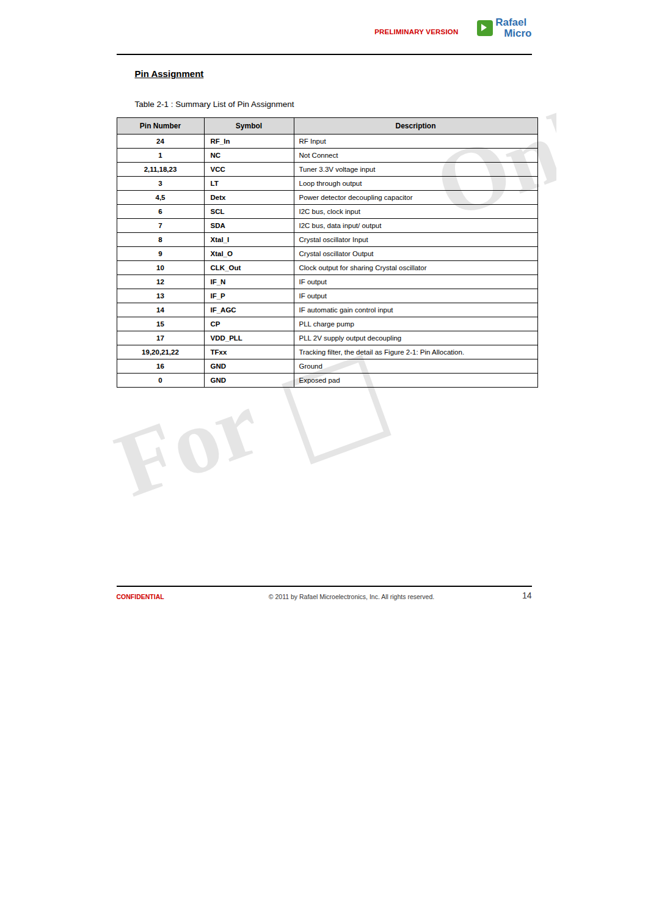Only
For
PRELIMINARY VERSION
Rafael Micro
Pin Assignment
Table 2-1 : Summary List of Pin Assignment
| Pin Number | Symbol | Description |
| --- | --- | --- |
| 24 | RF_In | RF Input |
| 1 | NC | Not Connect |
| 2,11,18,23 | VCC | Tuner 3.3V voltage input |
| 3 | LT | Loop through output |
| 4,5 | Detx | Power detector decoupling capacitor |
| 6 | SCL | I2C bus, clock input |
| 7 | SDA | I2C bus, data input/ output |
| 8 | Xtal_I | Crystal oscillator Input |
| 9 | Xtal_O | Crystal oscillator Output |
| 10 | CLK_Out | Clock output for sharing Crystal oscillator |
| 12 | IF_N | IF output |
| 13 | IF_P | IF output |
| 14 | IF_AGC | IF automatic gain control input |
| 15 | CP | PLL charge pump |
| 17 | VDD_PLL | PLL 2V supply output decoupling |
| 19,20,21,22 | TFxx | Tracking filter, the detail as Figure 2-1: Pin Allocation. |
| 16 | GND | Ground |
| 0 | GND | Exposed pad |
CONFIDENTIAL
© 2011 by Rafael Microelectronics, Inc. All rights reserved.
14